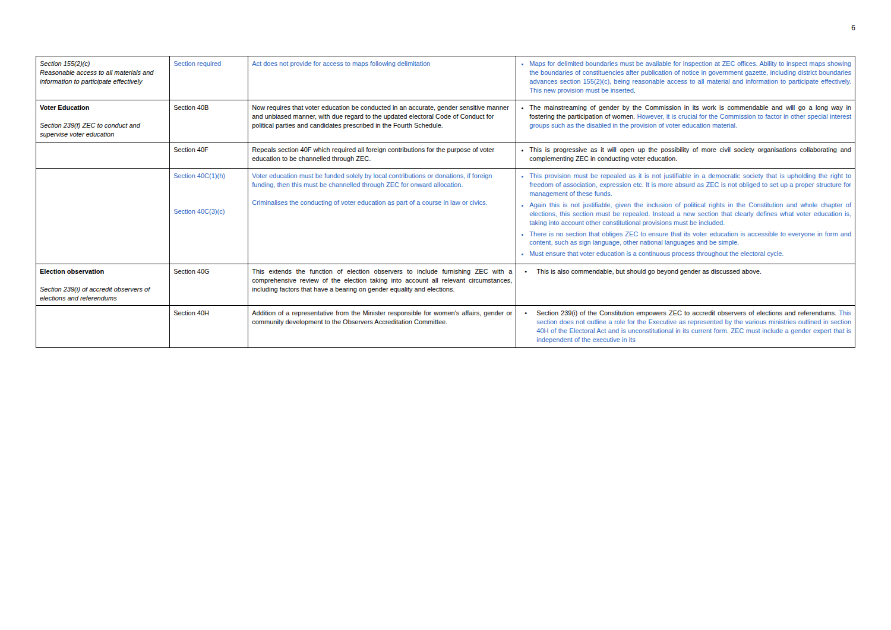6
| Section 155(2)(c) Reasonable access to all materials and information to participate effectively | Section required | Act does not provide for access to maps following delimitation | Maps for delimited boundaries must be available for inspection at ZEC offices. Ability to inspect maps showing the boundaries of constituencies after publication of notice in government gazette, including district boundaries advances section 155(2)(c), being reasonable access to all material and information to participate effectively. This new provision must be inserted . |
| Voter Education Section 239(f) ZEC to conduct and supervise voter education | Section 40B | Now requires that voter education be conducted in an accurate, gender sensitive manner and unbiased manner, with due regard to the updated electoral Code of Conduct for political parties and candidates prescribed in the Fourth Schedule. | The mainstreaming of gender by the Commission in its work is commendable and will go a long way in fostering the participation of women. However, it is crucial for the Commission to factor in other special interest groups such as the disabled in the provision of voter education material. |
| | Section 40F | Repeals section 40F which required all foreign contributions for the purpose of voter education to be channelled through ZEC. | This is progressive as it will open up the possibility of more civil society organisations collaborating and complementing ZEC in conducting voter education. |
| | Section 40C(1)(h) Section 40C(3)(c) | Voter education must be funded solely by local contributions or donations, if foreign funding, then this must be channelled through ZEC for onward allocation. Criminalises the conducting of voter education as part of a course in law or civics. | This provision must be repealed as it is not justifiable in a democratic society that is upholding the right to freedom of association, expression etc. It is more absurd as ZEC is not obliged to set up a proper structure for management of these funds. Again this is not justifiable, given the inclusion of political rights in the Constitution and whole chapter of elections, this section must be repealed. Instead a new section that clearly defines what voter education is, taking into account other constitutional provisions must be included. There is no section that obliges ZEC to ensure that its voter education is accessible to everyone in form and content, such as sign language, other national languages and be simple. Must ensure that voter education is a continuous process throughout the electoral cycle. |
| Election observation Section 239(i) of accredit observers of elections and referendums | Section 40G | This extends the function of election observers to include furnishing ZEC with a comprehensive review of the election taking into account all relevant circumstances, including factors that have a bearing on gender equality and elections. | This is also commendable, but should go beyond gender as discussed above. |
| | Section 40H | Addition of a representative from the Minister responsible for women's affairs, gender or community development to the Observers Accreditation Committee. | Section 239(i) of the Constitution empowers ZEC to accredit observers of elections and referendums. This section does not outline a role for the Executive as represented by the various ministries outlined in section 40H of the Electoral Act and is unconstitutional in its current form. ZEC must include a gender expert that is independent of the executive in its |